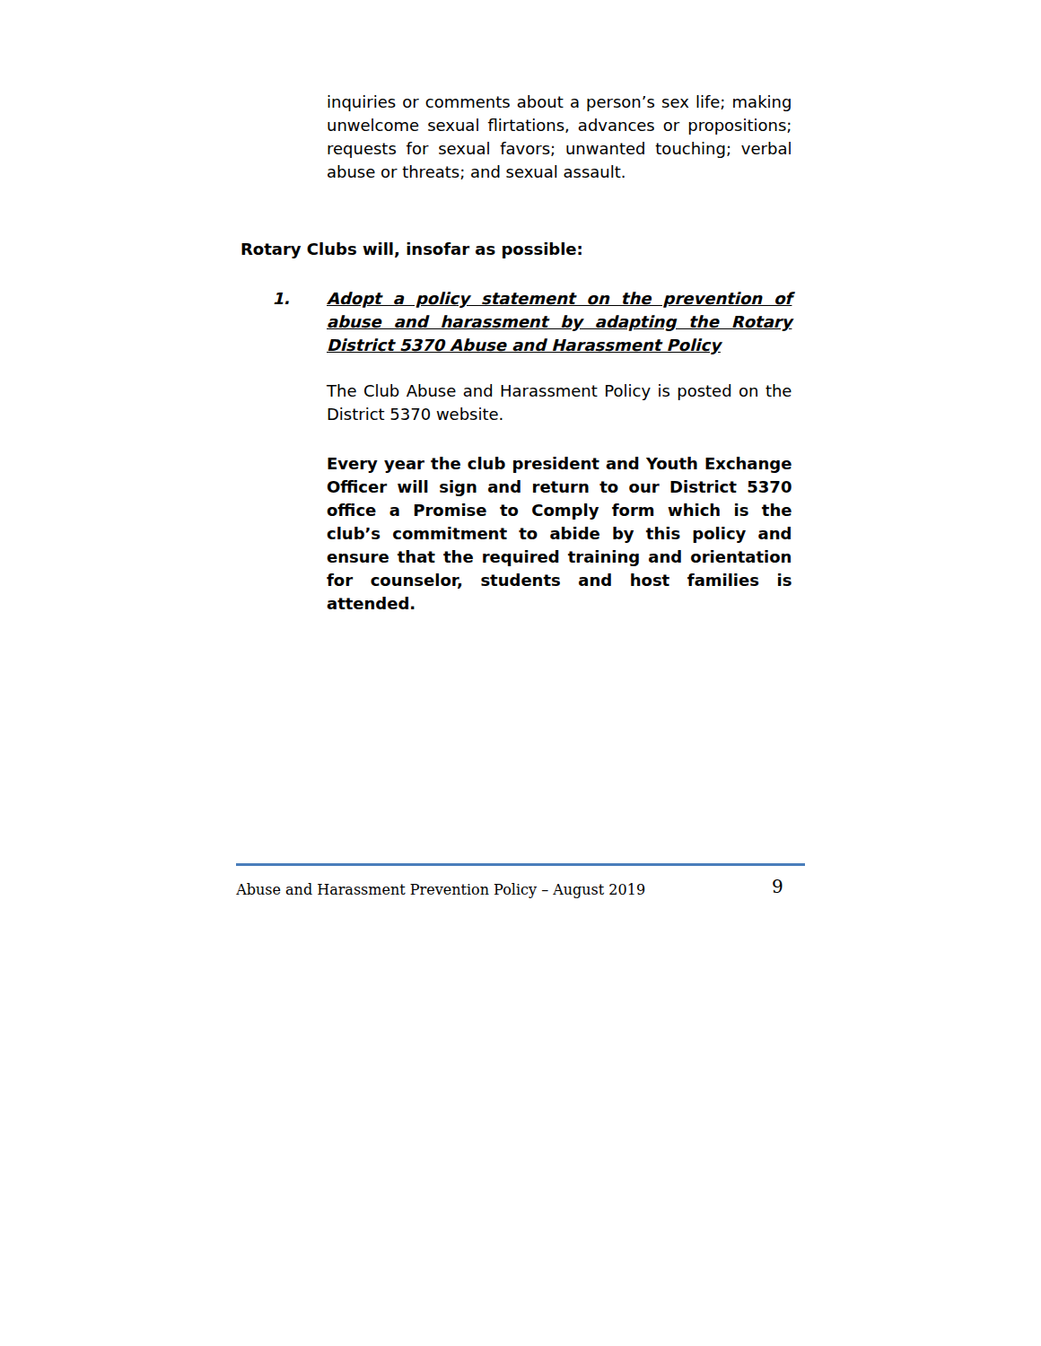inquiries or comments about a person’s sex life; making unwelcome sexual flirtations, advances or propositions; requests for sexual favors; unwanted touching; verbal abuse or threats; and sexual assault.
Rotary Clubs will, insofar as possible:
1.
Adopt a policy statement on the prevention of abuse and harassment by adapting the Rotary District 5370 Abuse and Harassment Policy
The Club Abuse and Harassment Policy is posted on the District 5370 website.
Every year the club president and Youth Exchange Officer will sign and return to our District 5370 office a Promise to Comply form which is the club’s commitment to abide by this policy and ensure that the required training and orientation for counselor, students and host families is attended.
Abuse and Harassment Prevention Policy – August 2019 9